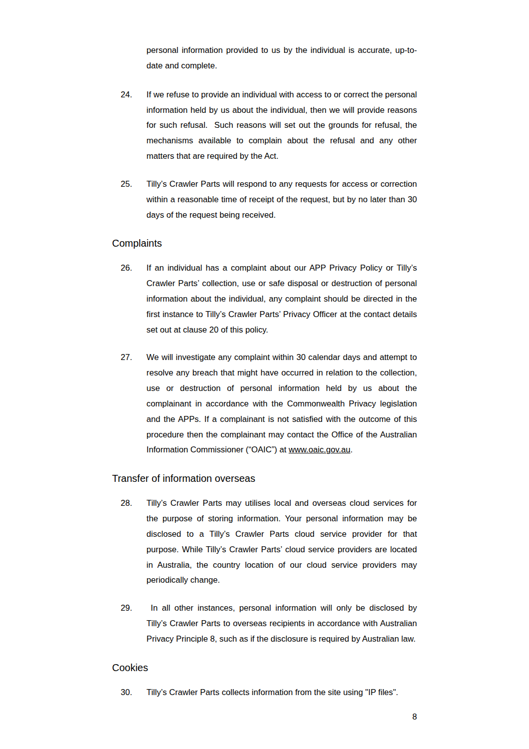personal information provided to us by the individual is accurate, up-to-date and complete.
24. If we refuse to provide an individual with access to or correct the personal information held by us about the individual, then we will provide reasons for such refusal. Such reasons will set out the grounds for refusal, the mechanisms available to complain about the refusal and any other matters that are required by the Act.
25. Tilly’s Crawler Parts will respond to any requests for access or correction within a reasonable time of receipt of the request, but by no later than 30 days of the request being received.
Complaints
26. If an individual has a complaint about our APP Privacy Policy or Tilly’s Crawler Parts’ collection, use or safe disposal or destruction of personal information about the individual, any complaint should be directed in the first instance to Tilly’s Crawler Parts’ Privacy Officer at the contact details set out at clause 20 of this policy.
27. We will investigate any complaint within 30 calendar days and attempt to resolve any breach that might have occurred in relation to the collection, use or destruction of personal information held by us about the complainant in accordance with the Commonwealth Privacy legislation and the APPs. If a complainant is not satisfied with the outcome of this procedure then the complainant may contact the Office of the Australian Information Commissioner (“OAIC”) at www.oaic.gov.au.
Transfer of information overseas
28. Tilly’s Crawler Parts may utilises local and overseas cloud services for the purpose of storing information. Your personal information may be disclosed to a Tilly’s Crawler Parts cloud service provider for that purpose. While Tilly’s Crawler Parts’ cloud service providers are located in Australia, the country location of our cloud service providers may periodically change.
29. In all other instances, personal information will only be disclosed by Tilly’s Crawler Parts to overseas recipients in accordance with Australian Privacy Principle 8, such as if the disclosure is required by Australian law.
Cookies
30. Tilly’s Crawler Parts collects information from the site using "IP files".
8